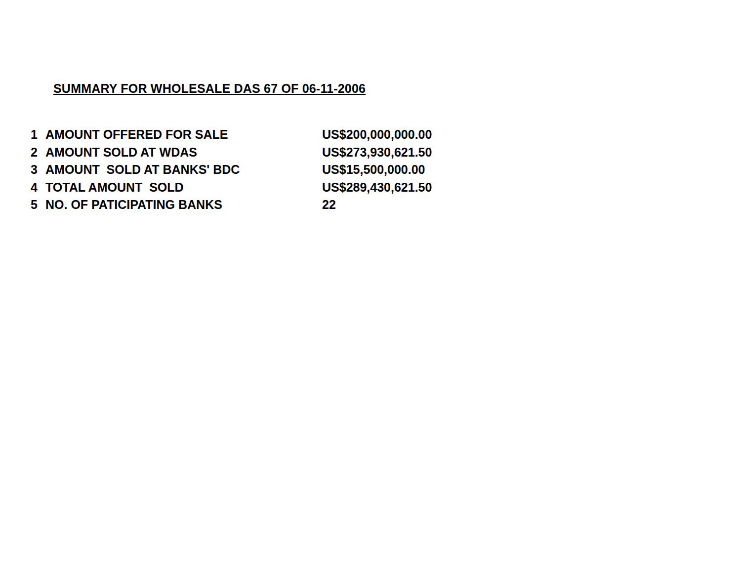SUMMARY FOR WHOLESALE DAS 67 OF 06-11-2006
| 1 | AMOUNT OFFERED FOR SALE | US$200,000,000.00 |
| 2 | AMOUNT SOLD AT WDAS | US$273,930,621.50 |
| 3 | AMOUNT SOLD AT BANKS' BDC | US$15,500,000.00 |
| 4 | TOTAL AMOUNT SOLD | US$289,430,621.50 |
| 5 | NO. OF PATICIPATING BANKS | 22 |